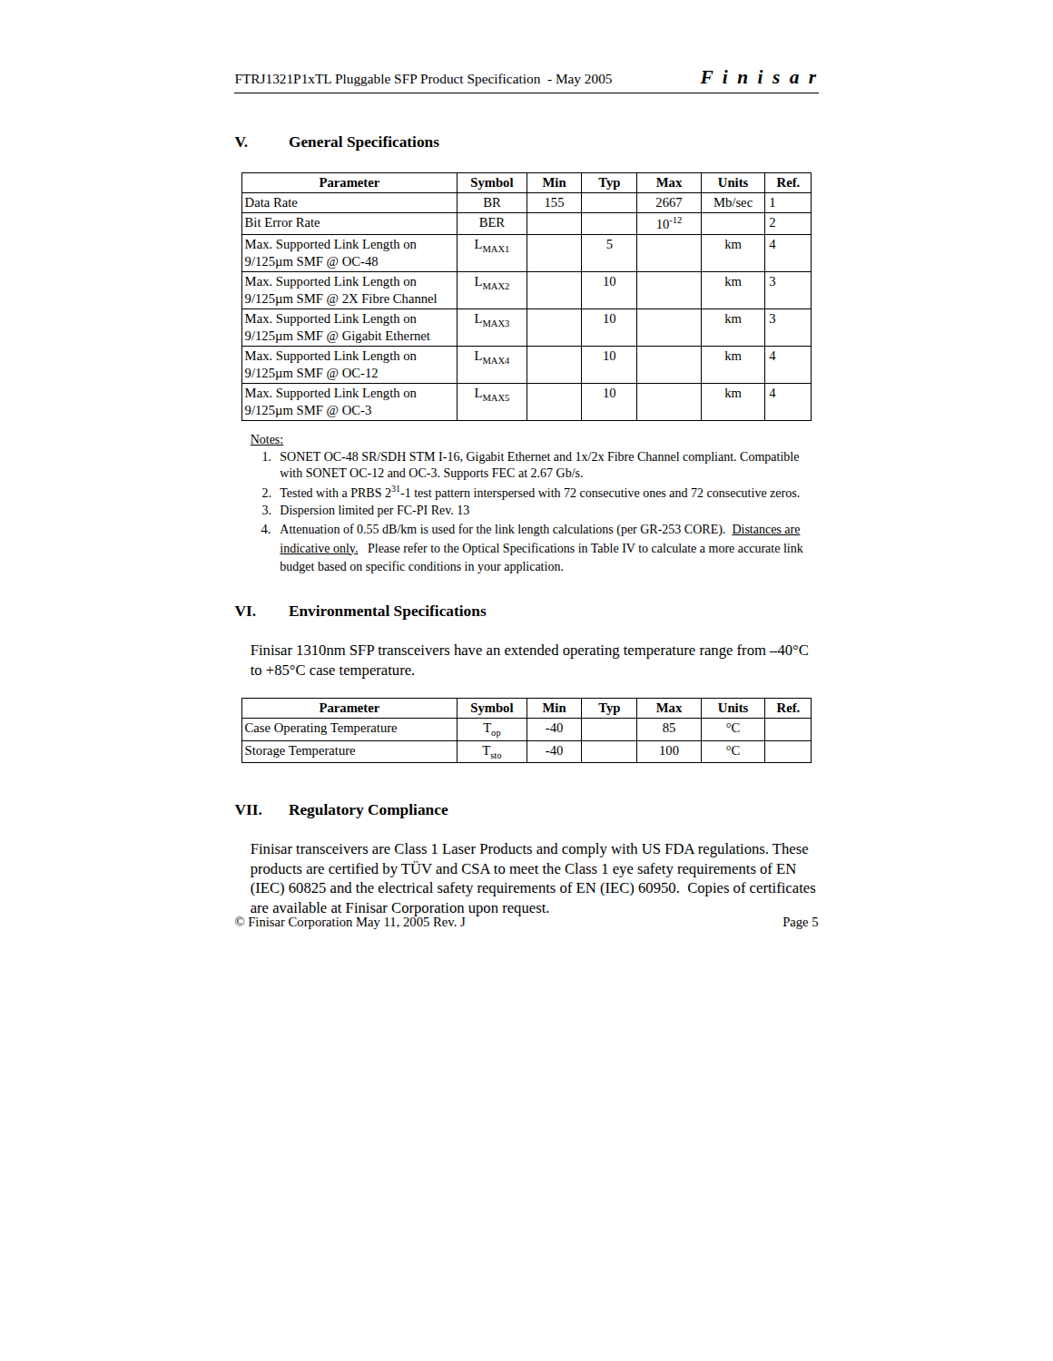FTRJ1321P1xTL Pluggable SFP Product Specification - May 2005
F i n i s a r
V. General Specifications
| Parameter | Symbol | Min | Typ | Max | Units | Ref. |
| --- | --- | --- | --- | --- | --- | --- |
| Data Rate | BR | 155 | | 2667 | Mb/sec | 1 |
| Bit Error Rate | BER | | | 10 -12 | | 2 |
| Max. Supported Link Length on 9/125µm SMF @ OC-48 | L MAX1 | | 5 | | km | 4 |
| Max. Supported Link Length on 9/125µm SMF @ 2X Fibre Channel | L MAX2 | | 10 | | km | 3 |
| Max. Supported Link Length on 9/125µm SMF @ Gigabit Ethernet | L MAX3 | | 10 | | km | 3 |
| Max. Supported Link Length on 9/125µm SMF @ OC-12 | L MAX4 | | 10 | | km | 4 |
| Max. Supported Link Length on 9/125µm SMF @ OC-3 | L MAX5 | | 10 | | km | 4 |
Notes:
SONET OC-48 SR/SDH STM I-16, Gigabit Ethernet and 1x/2x Fibre Channel compliant. Compatible with SONET OC-12 and OC-3. Supports FEC at 2.67 Gb/s.
Tested with a PRBS 231-1 test pattern interspersed with 72 consecutive ones and 72 consecutive zeros.
Dispersion limited per FC-PI Rev. 13
Attenuation of 0.55 dB/km is used for the link length calculations (per GR-253 CORE). Distances are indicative only. Please refer to the Optical Specifications in Table IV to calculate a more accurate link budget based on specific conditions in your application.
VI. Environmental Specifications
Finisar 1310nm SFP transceivers have an extended operating temperature range from –40°C to +85°C case temperature.
| Parameter | Symbol | Min | Typ | Max | Units | Ref. |
| --- | --- | --- | --- | --- | --- | --- |
| Case Operating Temperature | T op | -40 | | 85 | °C | |
| Storage Temperature | T sto | -40 | | 100 | °C | |
VII. Regulatory Compliance
Finisar transceivers are Class 1 Laser Products and comply with US FDA regulations. These products are certified by TÜV and CSA to meet the Class 1 eye safety requirements of EN (IEC) 60825 and the electrical safety requirements of EN (IEC) 60950. Copies of certificates are available at Finisar Corporation upon request.
© Finisar Corporation May 11, 2005 Rev. J
Page 5